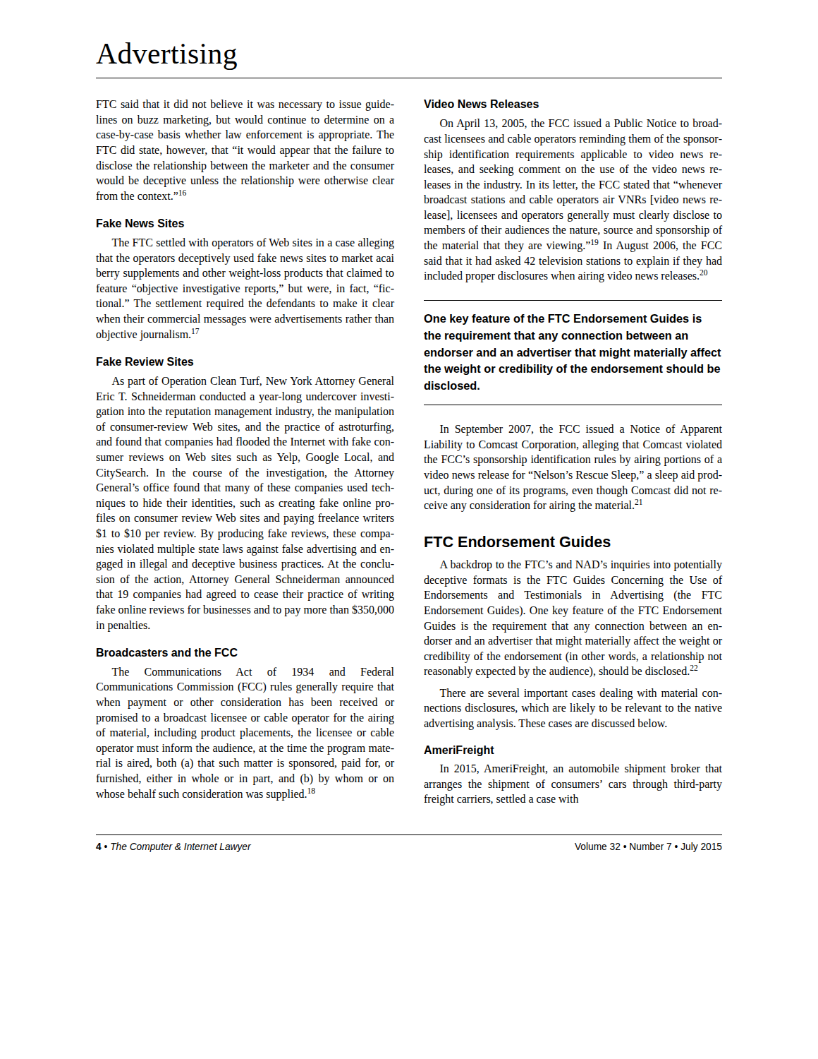Advertising
FTC said that it did not believe it was necessary to issue guidelines on buzz marketing, but would continue to determine on a case-by-case basis whether law enforcement is appropriate. The FTC did state, however, that “it would appear that the failure to disclose the relationship between the marketer and the consumer would be deceptive unless the relationship were otherwise clear from the context.”16
Fake News Sites
The FTC settled with operators of Web sites in a case alleging that the operators deceptively used fake news sites to market acai berry supplements and other weight-loss products that claimed to feature “objective investigative reports,” but were, in fact, “fictional.” The settlement required the defendants to make it clear when their commercial messages were advertisements rather than objective journalism.17
Fake Review Sites
As part of Operation Clean Turf, New York Attorney General Eric T. Schneiderman conducted a year-long undercover investigation into the reputation management industry, the manipulation of consumer-review Web sites, and the practice of astroturfing, and found that companies had flooded the Internet with fake consumer reviews on Web sites such as Yelp, Google Local, and CitySearch. In the course of the investigation, the Attorney General’s office found that many of these companies used techniques to hide their identities, such as creating fake online profiles on consumer review Web sites and paying freelance writers $1 to $10 per review. By producing fake reviews, these companies violated multiple state laws against false advertising and engaged in illegal and deceptive business practices. At the conclusion of the action, Attorney General Schneiderman announced that 19 companies had agreed to cease their practice of writing fake online reviews for businesses and to pay more than $350,000 in penalties.
Broadcasters and the FCC
The Communications Act of 1934 and Federal Communications Commission (FCC) rules generally require that when payment or other consideration has been received or promised to a broadcast licensee or cable operator for the airing of material, including product placements, the licensee or cable operator must inform the audience, at the time the program material is aired, both (a) that such matter is sponsored, paid for, or furnished, either in whole or in part, and (b) by whom or on whose behalf such consideration was supplied.18
Video News Releases
On April 13, 2005, the FCC issued a Public Notice to broadcast licensees and cable operators reminding them of the sponsorship identification requirements applicable to video news releases, and seeking comment on the use of the video news releases in the industry. In its letter, the FCC stated that “whenever broadcast stations and cable operators air VNRs [video news release], licensees and operators generally must clearly disclose to members of their audiences the nature, source and sponsorship of the material that they are viewing.”19 In August 2006, the FCC said that it had asked 42 television stations to explain if they had included proper disclosures when airing video news releases.20
One key feature of the FTC Endorsement Guides is the requirement that any connection between an endorser and an advertiser that might materially affect the weight or credibility of the endorsement should be disclosed.
In September 2007, the FCC issued a Notice of Apparent Liability to Comcast Corporation, alleging that Comcast violated the FCC’s sponsorship identification rules by airing portions of a video news release for “Nelson’s Rescue Sleep,” a sleep aid product, during one of its programs, even though Comcast did not receive any consideration for airing the material.21
FTC Endorsement Guides
A backdrop to the FTC’s and NAD’s inquiries into potentially deceptive formats is the FTC Guides Concerning the Use of Endorsements and Testimonials in Advertising (the FTC Endorsement Guides). One key feature of the FTC Endorsement Guides is the requirement that any connection between an endorser and an advertiser that might materially affect the weight or credibility of the endorsement (in other words, a relationship not reasonably expected by the audience), should be disclosed.22
There are several important cases dealing with material connections disclosures, which are likely to be relevant to the native advertising analysis. These cases are discussed below.
AmeriFreight
In 2015, AmeriFreight, an automobile shipment broker that arranges the shipment of consumers’ cars through third-party freight carriers, settled a case with
4 • The Computer & Internet Lawyer
Volume 32 • Number 7 • July 2015